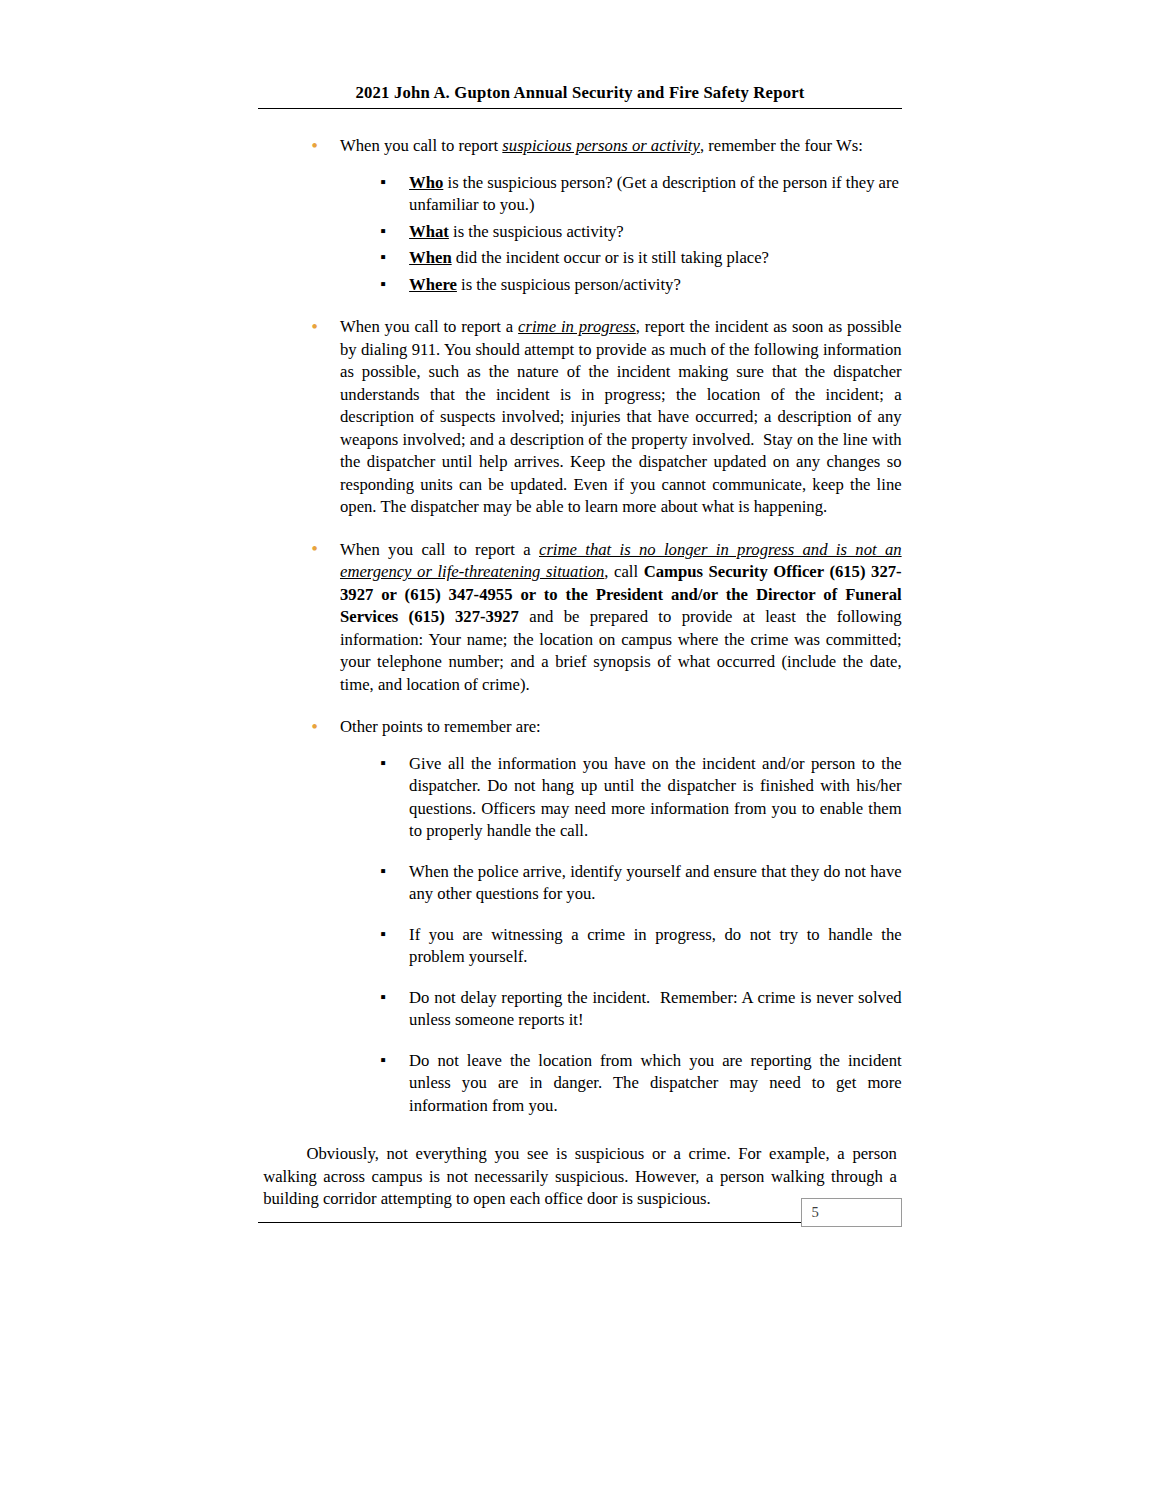2021 John A. Gupton Annual Security and Fire Safety Report
When you call to report suspicious persons or activity, remember the four Ws:
Who is the suspicious person? (Get a description of the person if they are unfamiliar to you.)
What is the suspicious activity?
When did the incident occur or is it still taking place?
Where is the suspicious person/activity?
When you call to report a crime in progress, report the incident as soon as possible by dialing 911. You should attempt to provide as much of the following information as possible, such as the nature of the incident making sure that the dispatcher understands that the incident is in progress; the location of the incident; a description of suspects involved; injuries that have occurred; a description of any weapons involved; and a description of the property involved. Stay on the line with the dispatcher until help arrives. Keep the dispatcher updated on any changes so responding units can be updated. Even if you cannot communicate, keep the line open. The dispatcher may be able to learn more about what is happening.
When you call to report a crime that is no longer in progress and is not an emergency or life-threatening situation, call Campus Security Officer (615) 327-3927 or (615) 347-4955 or to the President and/or the Director of Funeral Services (615) 327-3927 and be prepared to provide at least the following information: Your name; the location on campus where the crime was committed; your telephone number; and a brief synopsis of what occurred (include the date, time, and location of crime).
Other points to remember are:
Give all the information you have on the incident and/or person to the dispatcher. Do not hang up until the dispatcher is finished with his/her questions. Officers may need more information from you to enable them to properly handle the call.
When the police arrive, identify yourself and ensure that they do not have any other questions for you.
If you are witnessing a crime in progress, do not try to handle the problem yourself.
Do not delay reporting the incident. Remember: A crime is never solved unless someone reports it!
Do not leave the location from which you are reporting the incident unless you are in danger. The dispatcher may need to get more information from you.
Obviously, not everything you see is suspicious or a crime. For example, a person walking across campus is not necessarily suspicious. However, a person walking through a building corridor attempting to open each office door is suspicious.
5